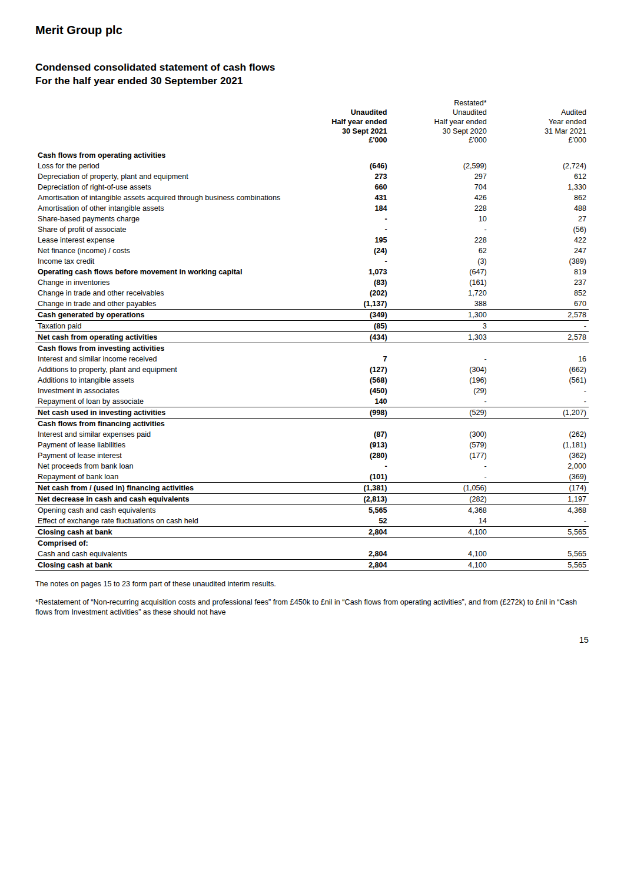Merit Group plc
Condensed consolidated statement of cash flows
For the half year ended 30 September 2021
| | Unaudited Half year ended 30 Sept 2021 £'000 | Restated* Unaudited Half year ended 30 Sept 2020 £'000 | Audited Year ended 31 Mar 2021 £'000 |
| --- | --- | --- | --- |
| Cash flows from operating activities |
| Loss for the period | (646) | (2,599) | (2,724) |
| Depreciation of property, plant and equipment | 273 | 297 | 612 |
| Depreciation of right-of-use assets | 660 | 704 | 1,330 |
| Amortisation of intangible assets acquired through business combinations | 431 | 426 | 862 |
| Amortisation of other intangible assets | 184 | 228 | 488 |
| Share-based payments charge | - | 10 | 27 |
| Share of profit of associate | - | - | (56) |
| Lease interest expense | 195 | 228 | 422 |
| Net finance (income) / costs | (24) | 62 | 247 |
| Income tax credit | - | (3) | (389) |
| Operating cash flows before movement in working capital | 1,073 | (647) | 819 |
| Change in inventories | (83) | (161) | 237 |
| Change in trade and other receivables | (202) | 1,720 | 852 |
| Change in trade and other payables | (1,137) | 388 | 670 |
| Cash generated by operations | (349) | 1,300 | 2,578 |
| Taxation paid | (85) | 3 | - |
| Net cash from operating activities | (434) | 1,303 | 2,578 |
| Cash flows from investing activities | | | |
| Interest and similar income received | 7 | - | 16 |
| Additions to property, plant and equipment | (127) | (304) | (662) |
| Additions to intangible assets | (568) | (196) | (561) |
| Investment in associates | (450) | (29) | - |
| Repayment of loan by associate | 140 | - | - |
| Net cash used in investing activities | (998) | (529) | (1,207) |
| Cash flows from financing activities | | | |
| Interest and similar expenses paid | (87) | (300) | (262) |
| Payment of lease liabilities | (913) | (579) | (1,181) |
| Payment of lease interest | (280) | (177) | (362) |
| Net proceeds from bank loan | - | - | 2,000 |
| Repayment of bank loan | (101) | - | (369) |
| Net cash from / (used in) financing activities | (1,381) | (1,056) | (174) |
| Net decrease in cash and cash equivalents | (2,813) | (282) | 1,197 |
| Opening cash and cash equivalents | 5,565 | 4,368 | 4,368 |
| Effect of exchange rate fluctuations on cash held | 52 | 14 | - |
| Closing cash at bank | 2,804 | 4,100 | 5,565 |
| Comprised of: | | | |
| Cash and cash equivalents | 2,804 | 4,100 | 5,565 |
| Closing cash at bank | 2,804 | 4,100 | 5,565 |
The notes on pages 15 to 23 form part of these unaudited interim results.
*Restatement of “Non-recurring acquisition costs and professional fees” from £450k to £nil in “Cash flows from operating activities”, and from (£272k) to £nil in “Cash flows from Investment activities” as these should not have
15